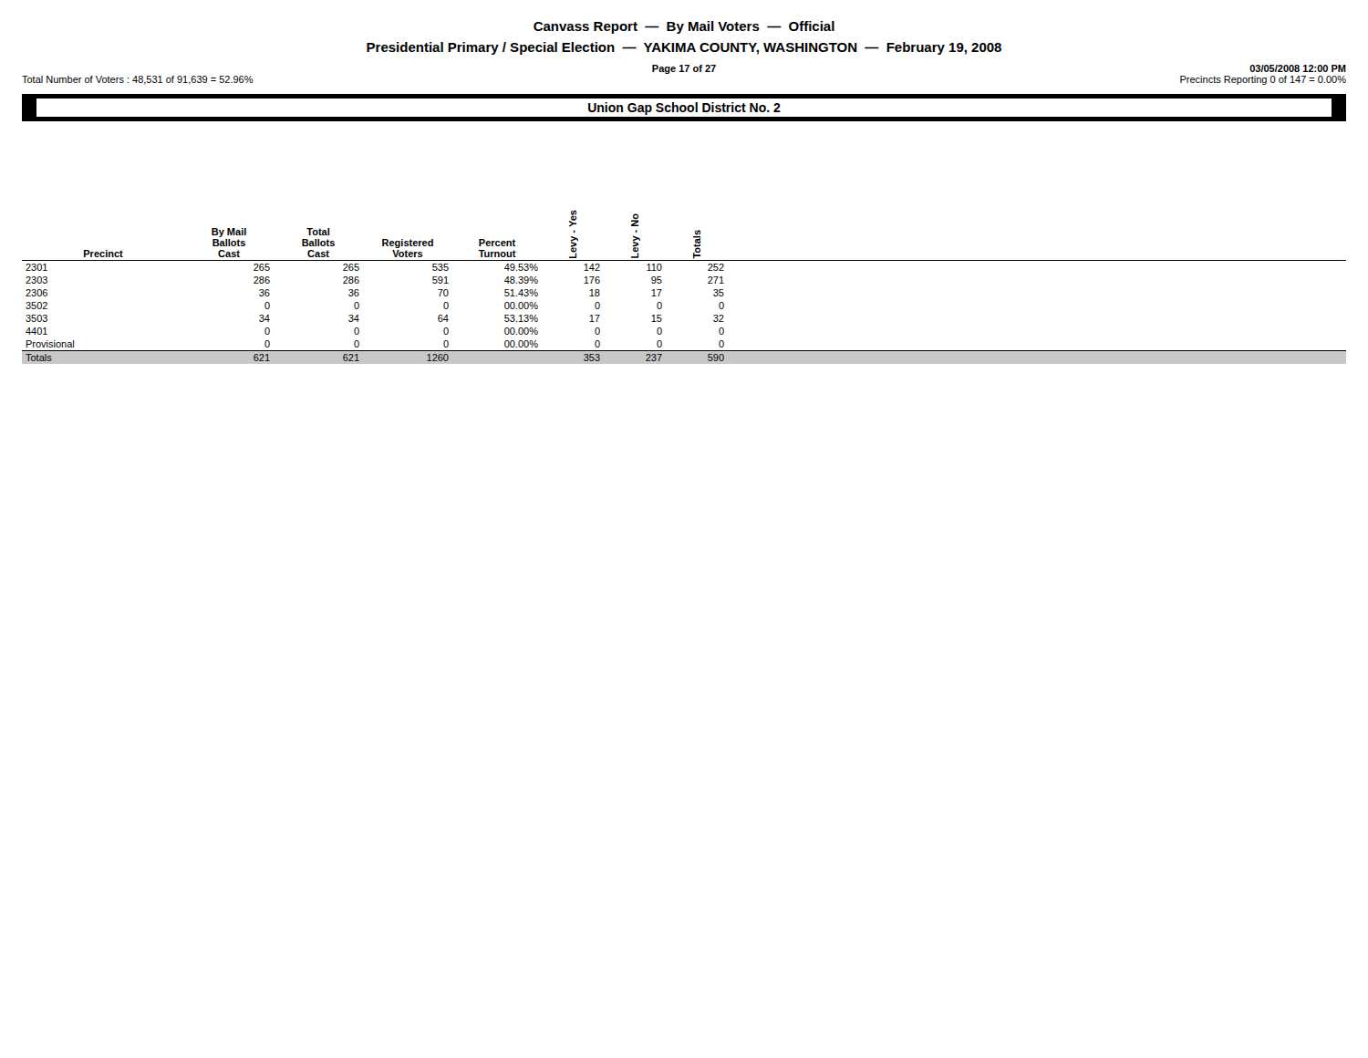Canvass Report — By Mail Voters — Official
Presidential Primary / Special Election — YAKIMA COUNTY, WASHINGTON — February 19, 2008
| | Page 17 of 27 | 03/05/2008 12:00 PM |
| Total Number of Voters : 48,531 of 91,639 = 52.96% | | Precincts Reporting 0 of 147 = 0.00% |
Union Gap School District No. 2
| Precinct | By Mail Ballots Cast | Total Ballots Cast | Registered Voters | Percent Turnout | Levy - Yes | Levy - No | Totals | |
| --- | --- | --- | --- | --- | --- | --- | --- | --- |
| 2301 | 265 | 265 | 535 | 49.53% | 142 | 110 | 252 | |
| 2303 | 286 | 286 | 591 | 48.39% | 176 | 95 | 271 | |
| 2306 | 36 | 36 | 70 | 51.43% | 18 | 17 | 35 | |
| 3502 | 0 | 0 | 0 | 00.00% | 0 | 0 | 0 | |
| 3503 | 34 | 34 | 64 | 53.13% | 17 | 15 | 32 | |
| 4401 | 0 | 0 | 0 | 00.00% | 0 | 0 | 0 | |
| Provisional | 0 | 0 | 0 | 00.00% | 0 | 0 | 0 | |
| Totals | 621 | 621 | 1260 | | 353 | 237 | 590 | |